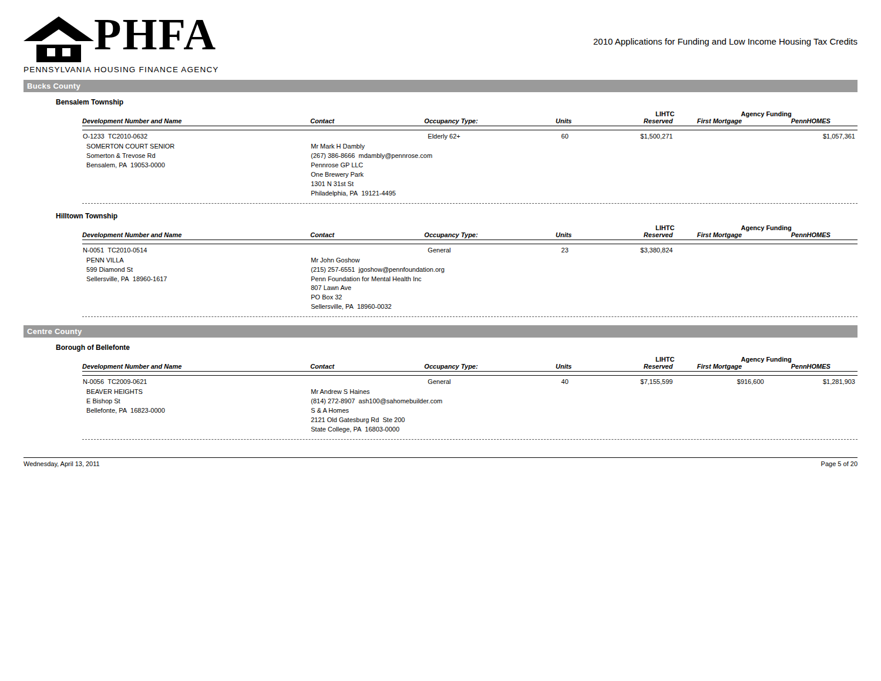PHFA
PENNSYLVANIA HOUSING FINANCE AGENCY
2010 Applications for Funding and Low Income Housing Tax Credits
Bucks County
Bensalem Township
| | | | | LIHTC | Agency Funding |
| Development Number and Name | Contact | Occupancy Type: | Units | Reserved | First Mortgage | PennHOMES |
| O-1233 TC2010-0632 | | Elderly 62+ | 60 | $1,500,271 | | $1,057,361 |
| SOMERTON COURT SENIOR Somerton & Trevose Rd Bensalem, PA 19053-0000 | Mr Mark H Dambly (267) 386-8666 mdambly@pennrose.com Pennrose GP LLC One Brewery Park 1301 N 31st St Philadelphia, PA 19121-4495 |
Hilltown Township
| | | | | LIHTC | Agency Funding |
| Development Number and Name | Contact | Occupancy Type: | Units | Reserved | First Mortgage | PennHOMES |
| N-0051 TC2010-0514 | | General | 23 | $3,380,824 | | |
| PENN VILLA 599 Diamond St Sellersville, PA 18960-1617 | Mr John Goshow (215) 257-6551 jgoshow@pennfoundation.org Penn Foundation for Mental Health Inc 807 Lawn Ave PO Box 32 Sellersville, PA 18960-0032 |
Centre County
Borough of Bellefonte
| | | | | LIHTC | Agency Funding |
| Development Number and Name | Contact | Occupancy Type: | Units | Reserved | First Mortgage | PennHOMES |
| N-0056 TC2009-0621 | | General | 40 | $7,155,599 | $916,600 | $1,281,903 |
| BEAVER HEIGHTS E Bishop St Bellefonte, PA 16823-0000 | Mr Andrew S Haines (814) 272-8907 ash100@sahomebuilder.com S & A Homes 2121 Old Gatesburg Rd Ste 200 State College, PA 16803-0000 |
Wednesday, April 13, 2011
Page 5 of 20